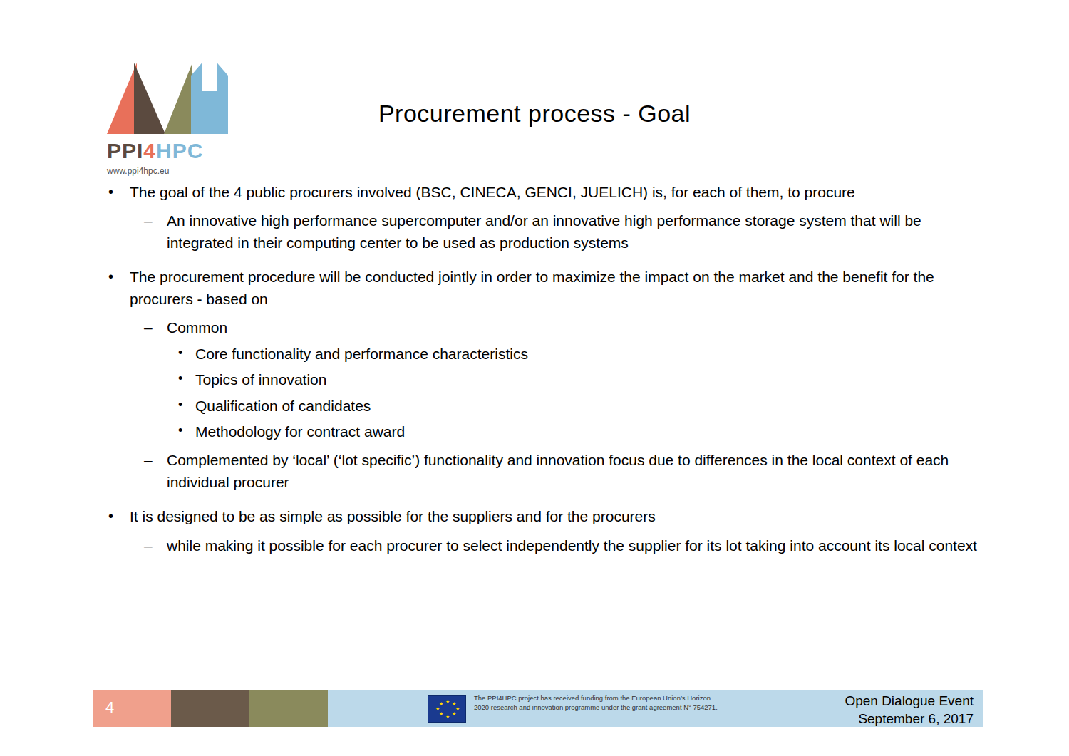PPI 4 HPC
www.ppi4hpc.eu
Procurement process - Goal
The goal of the 4 public procurers involved (BSC, CINECA, GENCI, JUELICH) is, for each of them, to procure
An innovative high performance supercomputer and/or an innovative high performance storage system that will be integrated in their computing center to be used as production systems
The procurement procedure will be conducted jointly in order to maximize the impact on the market and the benefit for the procurers - based on
Common
Core functionality and performance characteristics
Topics of innovation
Qualification of candidates
Methodology for contract award
Complemented by ‘local’ (‘lot specific’) functionality and innovation focus due to differences in the local context of each individual procurer
It is designed to be as simple as possible for the suppliers and for the procurers
while making it possible for each procurer to select independently the supplier for its lot taking into account its local context
4
★ ★ ★ ★ ★ ★ ★ ★
The PPI4HPC project has received funding from the European Union’s Horizon
2020 research and innovation programme under the grant agreement N° 754271.
Open Dialogue Event
September 6, 2017